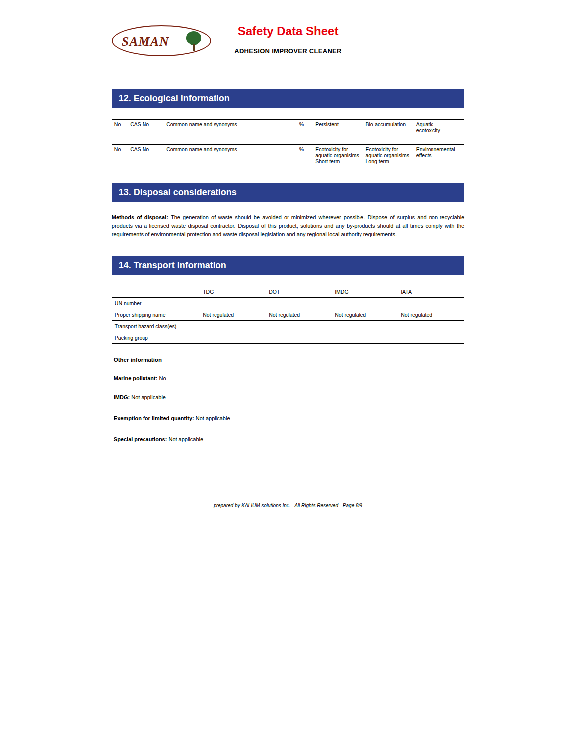SAMAN
Safety Data Sheet
ADHESION IMPROVER CLEANER
12. Ecological information
| No | CAS No | Common name and synonyms | % | Persistent | Bio-accumulation | Aquatic ecotoxicity |
| No | CAS No | Common name and synonyms | % | Ecotoxicity for aquatic organisims-Short term | Ecotoxicity for aquatic organisims-Long term | Environnemental effects |
13. Disposal considerations
Methods of disposal: The generation of waste should be avoided or minimized wherever possible. Dispose of surplus and non-recyclable products via a licensed waste disposal contractor. Disposal of this product, solutions and any by-products should at all times comply with the requirements of environmental protection and waste disposal legislation and any regional local authority requirements.
14. Transport information
| | TDG | DOT | IMDG | IATA |
| UN number | | | | |
| Proper shipping name | Not regulated | Not regulated | Not regulated | Not regulated |
| Transport hazard class(es) | | | | |
| Packing group | | | | |
Other information
Marine pollutant: No
IMDG: Not applicable
Exemption for limited quantity: Not applicable
Special precautions: Not applicable
prepared by KALIUM solutions Inc. - All Rights Reserved - Page 8/9